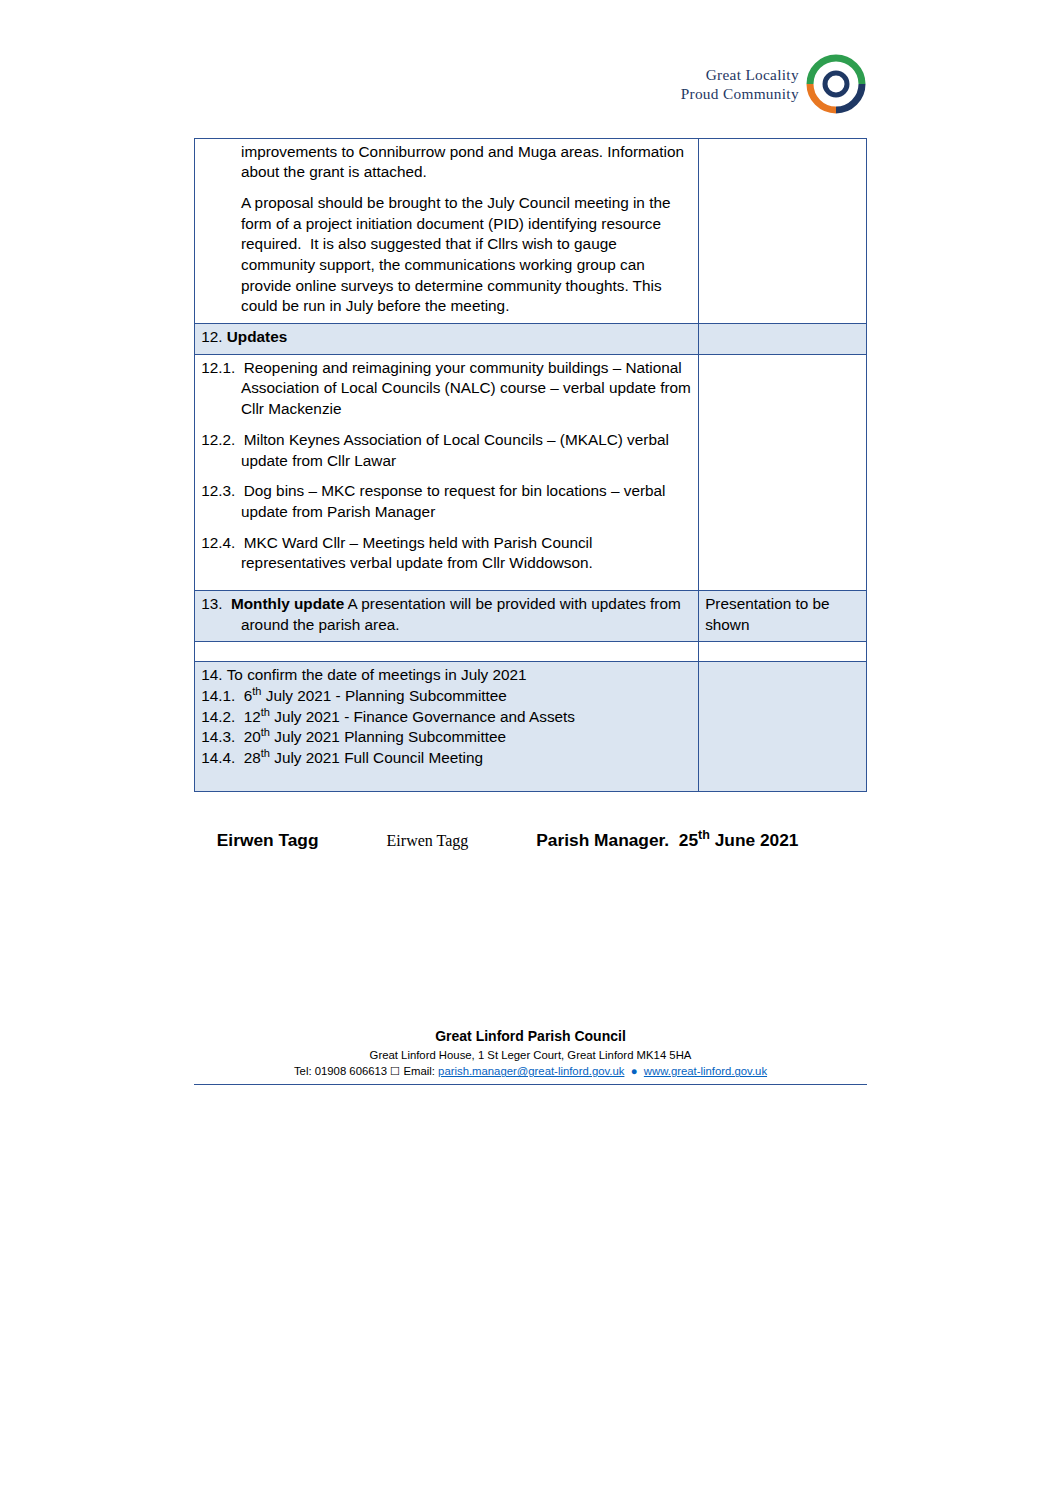Great Locality
Proud Community
| improvements to Conniburrow pond and Muga areas. Information about the grant is attached. A proposal should be brought to the July Council meeting in the form of a project initiation document (PID) identifying resource required. It is also suggested that if Cllrs wish to gauge community support, the communications working group can provide online surveys to determine community thoughts. This could be run in July before the meeting. | |
| 12. Updates | |
| 12.1. Reopening and reimagining your community buildings – National Association of Local Councils (NALC) course – verbal update from Cllr Mackenzie 12.2. Milton Keynes Association of Local Councils – (MKALC) verbal update from Cllr Lawar 12.3. Dog bins – MKC response to request for bin locations – verbal update from Parish Manager 12.4. MKC Ward Cllr – Meetings held with Parish Council representatives verbal update from Cllr Widdowson. | |
| 13. Monthly update A presentation will be provided with updates from around the parish area. | Presentation to be shown |
| 14. To confirm the date of meetings in July 2021 14.1. 6 th July 2021 - Planning Subcommittee 14.2. 12 th July 2021 - Finance Governance and Assets 14.3. 20 th July 2021 Planning Subcommittee 14.4. 28 th July 2021 Full Council Meeting | |
Eirwen Tagg Eirwen Tagg Parish Manager. 25th June 2021
Great Linford Parish Council
Great Linford House, 1 St Leger Court, Great Linford MK14 5HA
Tel: 01908 606613 ☐ Email: parish.manager@great-linford.gov.uk ● www.great-linford.gov.uk